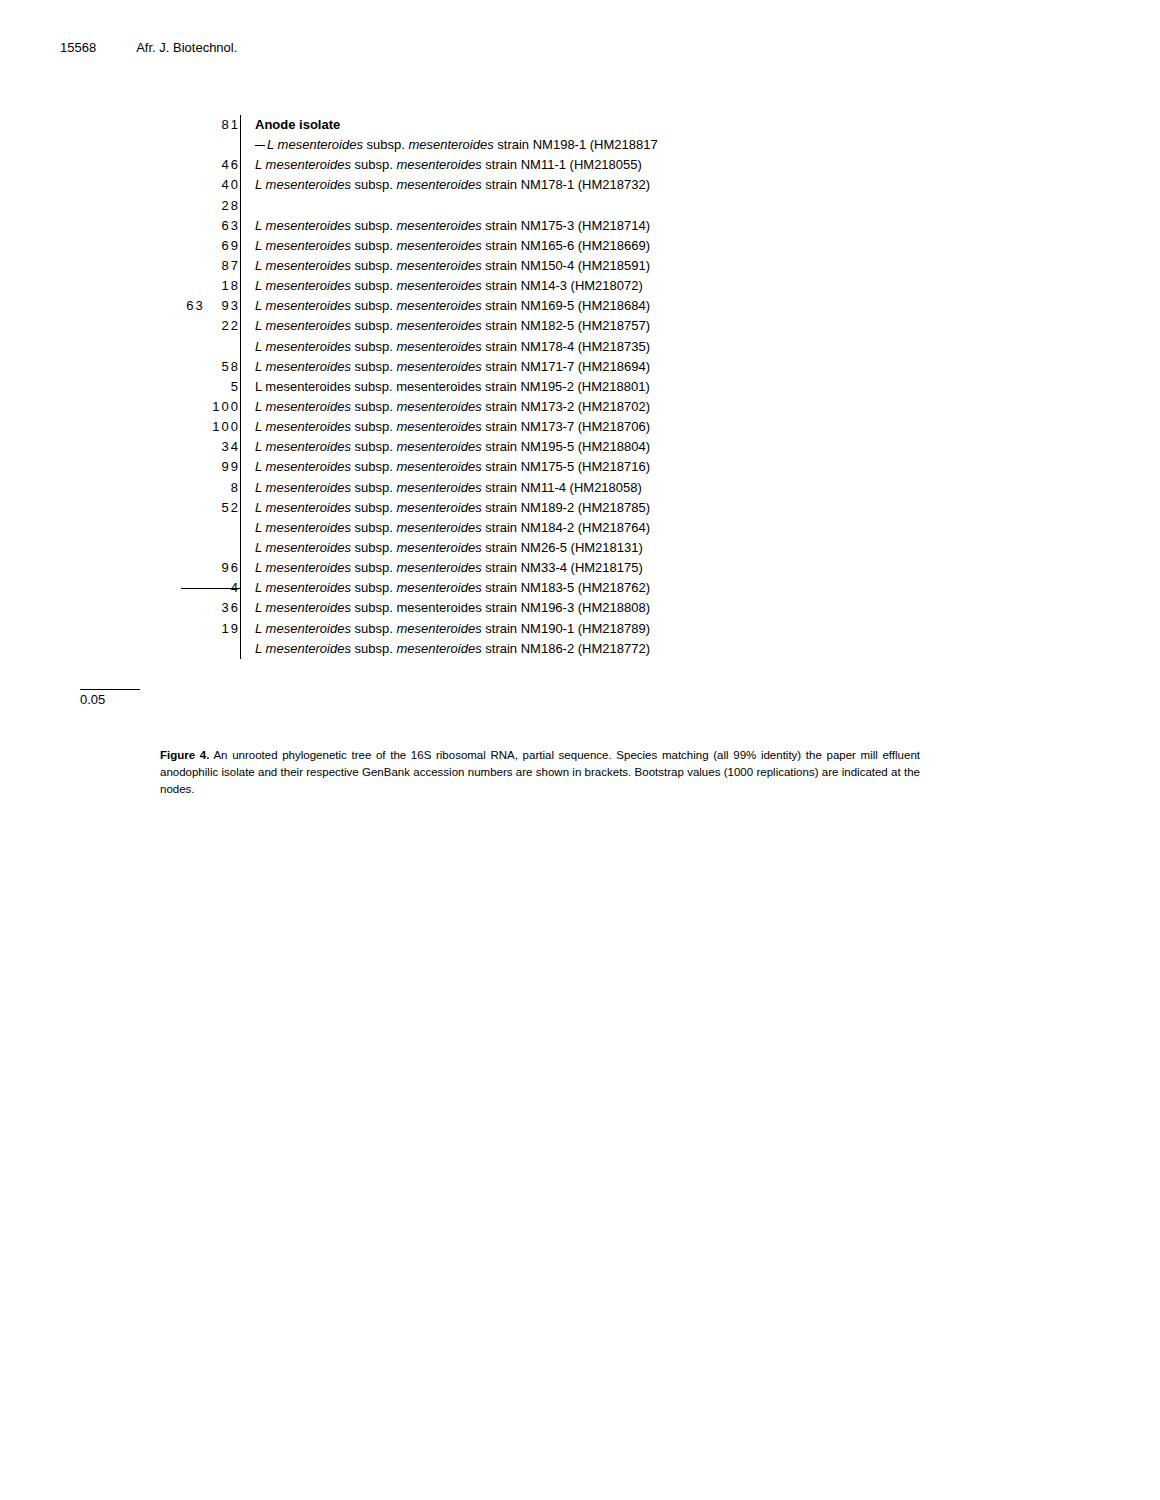15568 Afr. J. Biotechnol.
| 81 | | Anode isolate |
| | | L mesenteroides subsp. mesenteroides strain NM198-1 (HM218817 |
| 46 | | L mesenteroides subsp. mesenteroides strain NM11-1 (HM218055) |
| 40 | | L mesenteroides subsp. mesenteroides strain NM178-1 (HM218732) |
| 28 | | |
| 63 | | L mesenteroides subsp. mesenteroides strain NM175-3 (HM218714) |
| 69 | | L mesenteroides subsp. mesenteroides strain NM165-6 (HM218669) |
| 87 | | L mesenteroides subsp. mesenteroides strain NM150-4 (HM218591) |
| 18 | | L mesenteroides subsp. mesenteroides strain NM14-3 (HM218072) |
| 63 93 | | L mesenteroides subsp. mesenteroides strain NM169-5 (HM218684) |
| 22 | | L mesenteroides subsp. mesenteroides strain NM182-5 (HM218757) |
| | | L mesenteroides subsp. mesenteroides strain NM178-4 (HM218735) |
| 58 | | L mesenteroides subsp. mesenteroides strain NM171-7 (HM218694) |
| 5 | | L mesenteroides subsp. mesenteroides strain NM195-2 (HM218801) |
| 100 | | L mesenteroides subsp. mesenteroides strain NM173-2 (HM218702) |
| 100 | | L mesenteroides subsp. mesenteroides strain NM173-7 (HM218706) |
| 34 | | L mesenteroides subsp. mesenteroides strain NM195-5 (HM218804) |
| 99 | | L mesenteroides subsp. mesenteroides strain NM175-5 (HM218716) |
| 8 | | L mesenteroides subsp. mesenteroides strain NM11-4 (HM218058) |
| 52 | | L mesenteroides subsp. mesenteroides strain NM189-2 (HM218785) |
| | | L mesenteroides subsp. mesenteroides strain NM184-2 (HM218764) |
| | | L mesenteroides subsp. mesenteroides strain NM26-5 (HM218131) |
| 96 | | L mesenteroides subsp. mesenteroides strain NM33-4 (HM218175) |
| 4 | | L mesenteroides subsp. mesenteroides strain NM183-5 (HM218762) |
| 36 | | L mesenteroides subsp. mesenteroides strain NM196-3 (HM218808) |
| 19 | | L mesenteroides subsp. mesenteroides strain NM190-1 (HM218789) |
| | | L mesenteroides subsp. mesenteroides strain NM186-2 (HM218772) |
0.05
Figure 4. An unrooted phylogenetic tree of the 16S ribosomal RNA, partial sequence. Species matching (all 99% identity) the paper mill effluent anodophilic isolate and their respective GenBank accession numbers are shown in brackets. Bootstrap values (1000 replications) are indicated at the nodes.